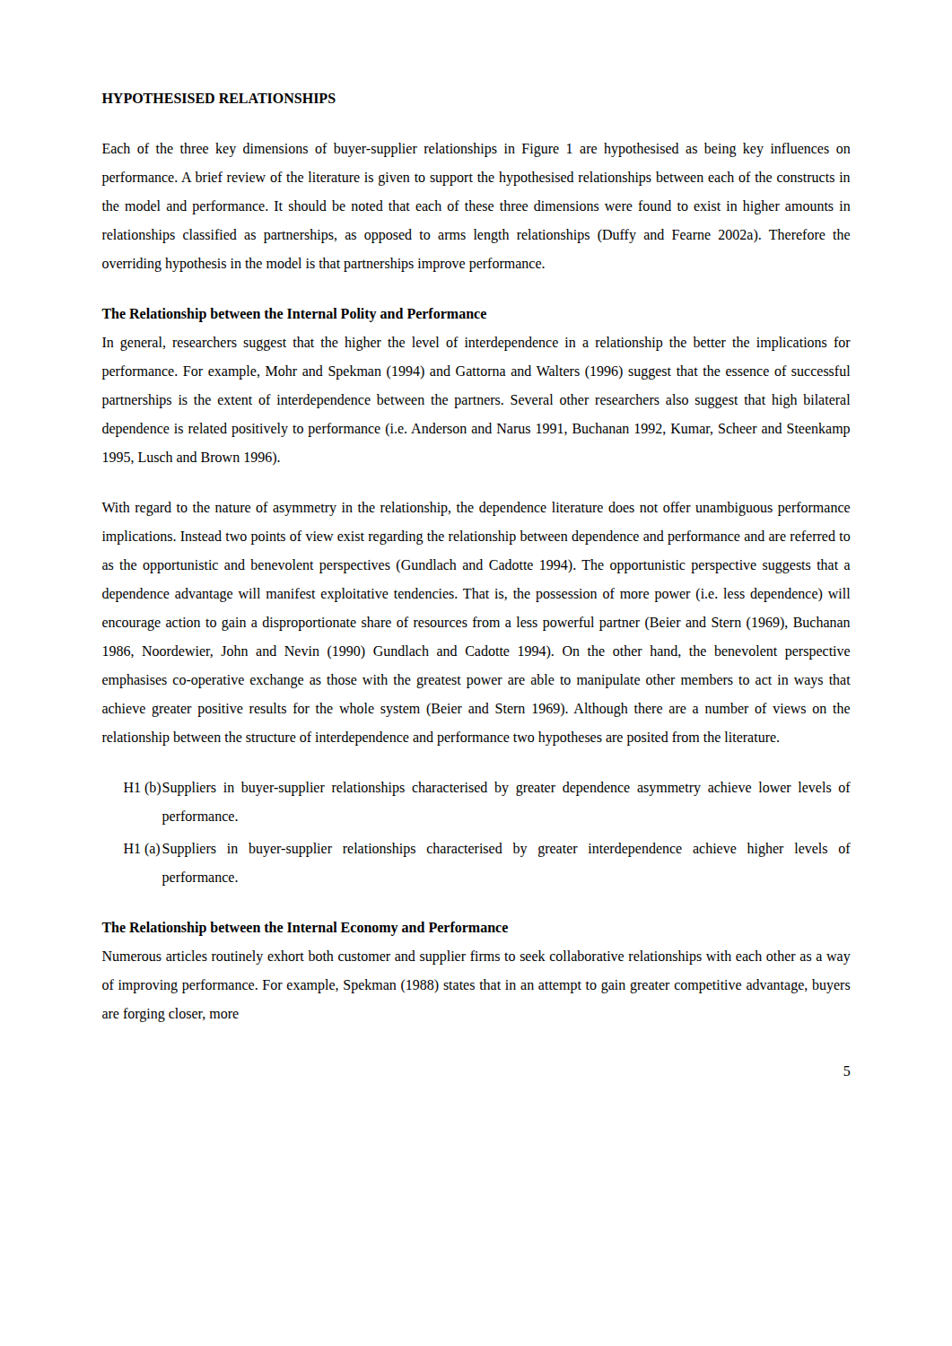Hypothesised Relationships
Each of the three key dimensions of buyer-supplier relationships in Figure 1 are hypothesised as being key influences on performance. A brief review of the literature is given to support the hypothesised relationships between each of the constructs in the model and performance. It should be noted that each of these three dimensions were found to exist in higher amounts in relationships classified as partnerships, as opposed to arms length relationships (Duffy and Fearne 2002a). Therefore the overriding hypothesis in the model is that partnerships improve performance.
The Relationship between the Internal Polity and Performance
In general, researchers suggest that the higher the level of interdependence in a relationship the better the implications for performance. For example, Mohr and Spekman (1994) and Gattorna and Walters (1996) suggest that the essence of successful partnerships is the extent of interdependence between the partners. Several other researchers also suggest that high bilateral dependence is related positively to performance (i.e. Anderson and Narus 1991, Buchanan 1992, Kumar, Scheer and Steenkamp 1995, Lusch and Brown 1996).
With regard to the nature of asymmetry in the relationship, the dependence literature does not offer unambiguous performance implications. Instead two points of view exist regarding the relationship between dependence and performance and are referred to as the opportunistic and benevolent perspectives (Gundlach and Cadotte 1994). The opportunistic perspective suggests that a dependence advantage will manifest exploitative tendencies. That is, the possession of more power (i.e. less dependence) will encourage action to gain a disproportionate share of resources from a less powerful partner (Beier and Stern (1969), Buchanan 1986, Noordewier, John and Nevin (1990) Gundlach and Cadotte 1994). On the other hand, the benevolent perspective emphasises co-operative exchange as those with the greatest power are able to manipulate other members to act in ways that achieve greater positive results for the whole system (Beier and Stern 1969). Although there are a number of views on the relationship between the structure of interdependence and performance two hypotheses are posited from the literature.
H1 (b) Suppliers in buyer-supplier relationships characterised by greater dependence asymmetry achieve lower levels of performance.
H1 (a) Suppliers in buyer-supplier relationships characterised by greater interdependence achieve higher levels of performance.
The Relationship between the Internal Economy and Performance
Numerous articles routinely exhort both customer and supplier firms to seek collaborative relationships with each other as a way of improving performance. For example, Spekman (1988) states that in an attempt to gain greater competitive advantage, buyers are forging closer, more
5